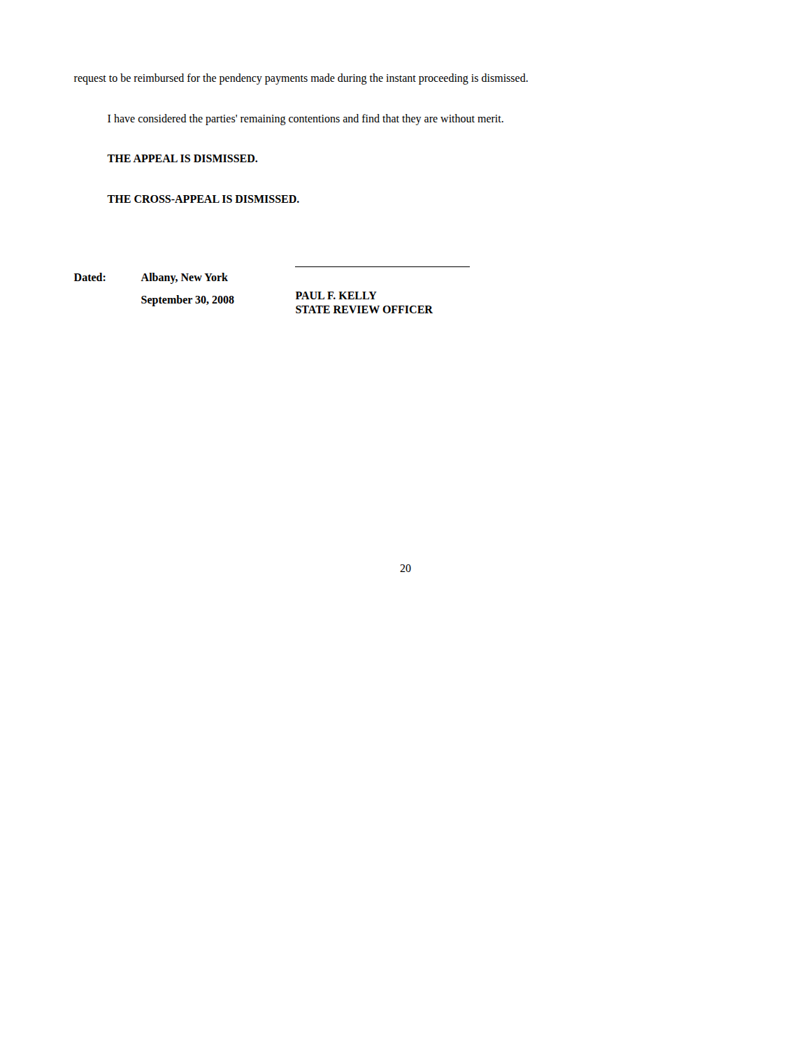request to be reimbursed for the pendency payments made during the instant proceeding is dismissed.
I have considered the parties' remaining contentions and find that they are without merit.
THE APPEAL IS DISMISSED.
THE CROSS-APPEAL IS DISMISSED.
| Dated: | Albany, New York | |
| | September 30, 2008 | PAUL F. KELLY STATE REVIEW OFFICER |
20